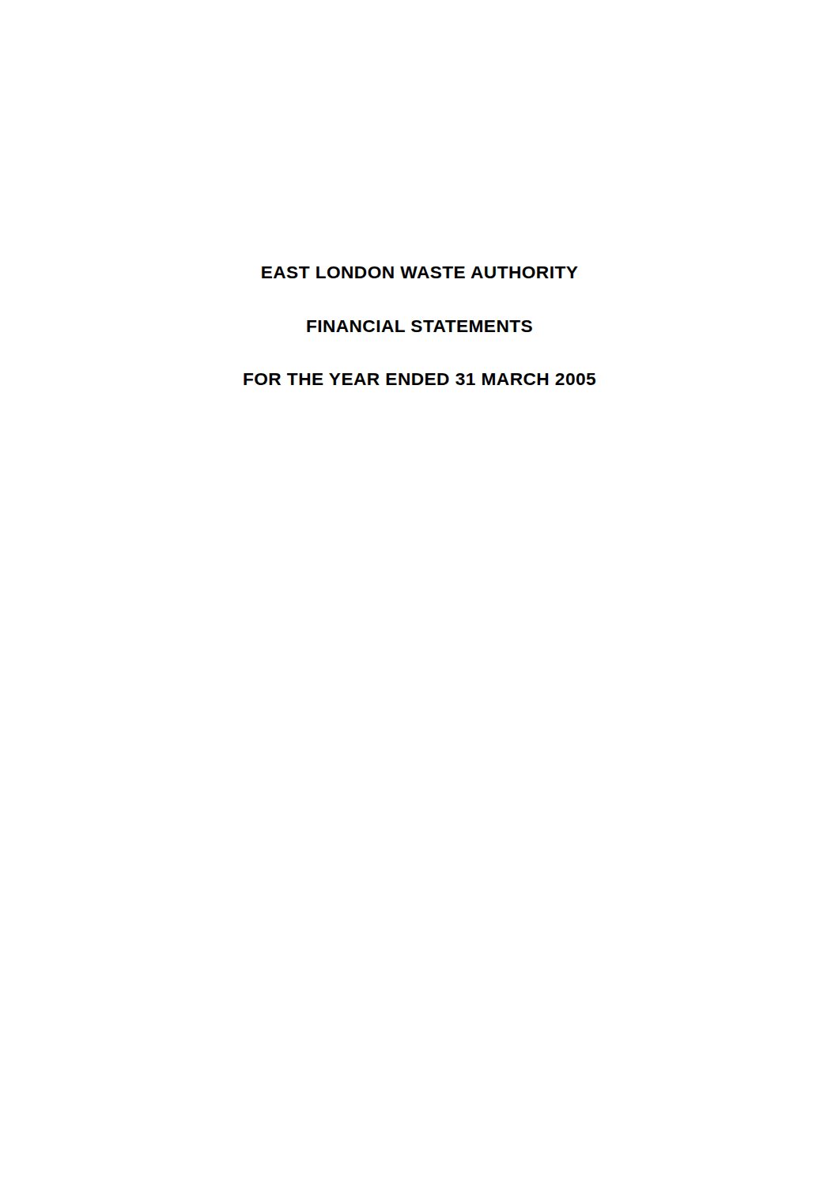EAST LONDON WASTE AUTHORITY
FINANCIAL STATEMENTS
FOR THE YEAR ENDED 31 MARCH 2005